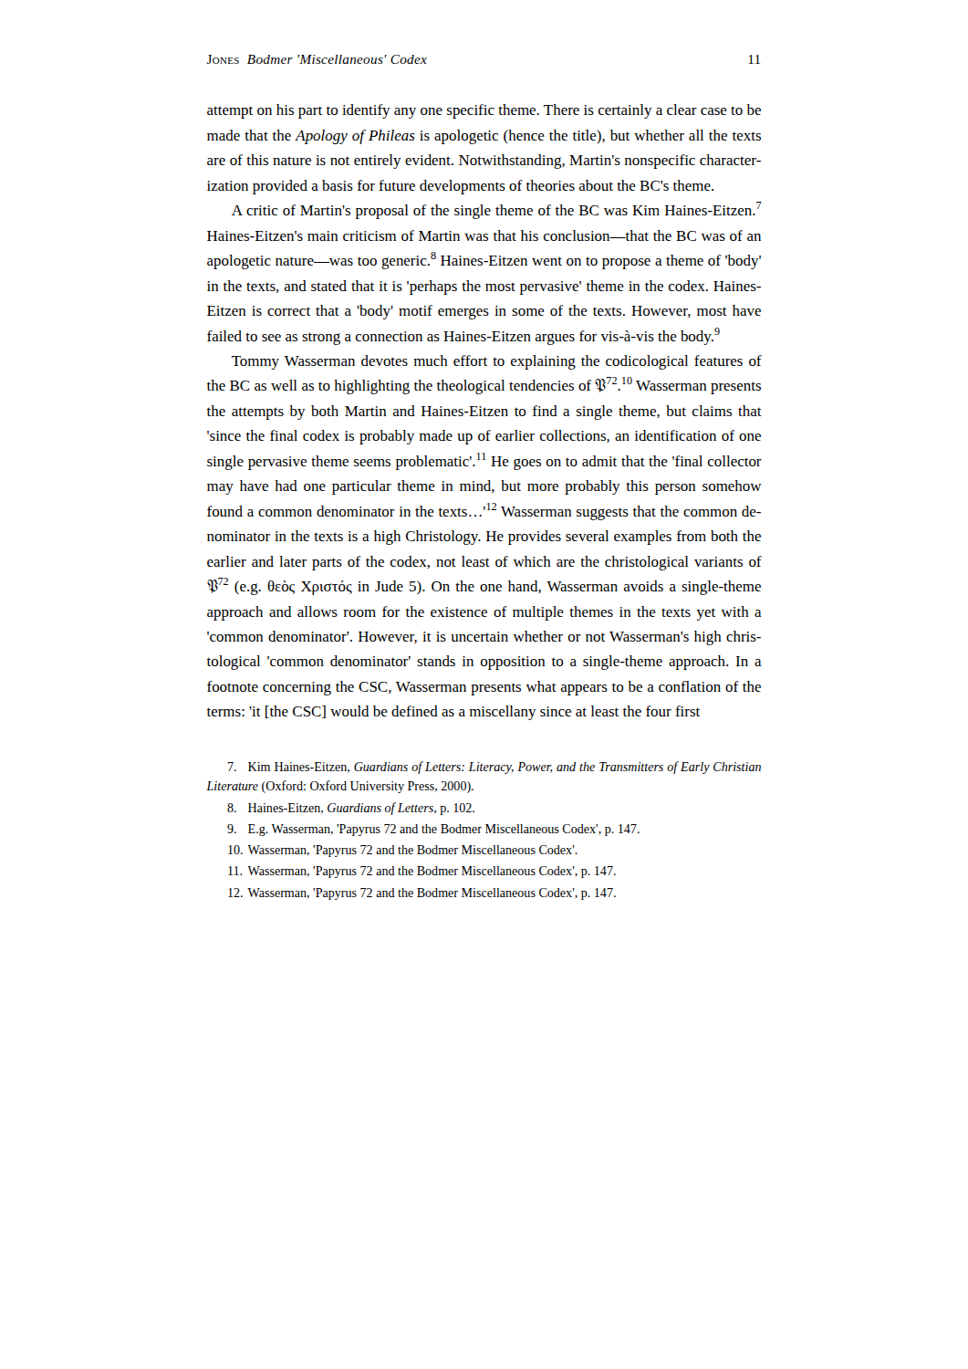Jones Bodmer 'Miscellaneous' Codex 11
attempt on his part to identify any one specific theme. There is certainly a clear case to be made that the Apology of Phileas is apologetic (hence the title), but whether all the texts are of this nature is not entirely evident. Notwithstanding, Martin's nonspecific characterization provided a basis for future developments of theories about the BC's theme.
A critic of Martin's proposal of the single theme of the BC was Kim Haines-Eitzen.7 Haines-Eitzen's main criticism of Martin was that his conclusion—that the BC was of an apologetic nature—was too generic.8 Haines-Eitzen went on to propose a theme of 'body' in the texts, and stated that it is 'perhaps the most pervasive' theme in the codex. Haines-Eitzen is correct that a 'body' motif emerges in some of the texts. However, most have failed to see as strong a connection as Haines-Eitzen argues for vis-à-vis the body.9
Tommy Wasserman devotes much effort to explaining the codicological features of the BC as well as to highlighting the theological tendencies of 𝔓72.10 Wasserman presents the attempts by both Martin and Haines-Eitzen to find a single theme, but claims that 'since the final codex is probably made up of earlier collections, an identification of one single pervasive theme seems problematic'.11 He goes on to admit that the 'final collector may have had one particular theme in mind, but more probably this person somehow found a common denominator in the texts…'12 Wasserman suggests that the common denominator in the texts is a high Christology. He provides several examples from both the earlier and later parts of the codex, not least of which are the christological variants of 𝔓72 (e.g. θεὸς Χριστός in Jude 5). On the one hand, Wasserman avoids a single-theme approach and allows room for the existence of multiple themes in the texts yet with a 'common denominator'. However, it is uncertain whether or not Wasserman's high christological 'common denominator' stands in opposition to a single-theme approach. In a footnote concerning the CSC, Wasserman presents what appears to be a conflation of the terms: 'it [the CSC] would be defined as a miscellany since at least the four first
7. Kim Haines-Eitzen, Guardians of Letters: Literacy, Power, and the Transmitters of Early Christian Literature (Oxford: Oxford University Press, 2000).
8. Haines-Eitzen, Guardians of Letters, p. 102.
9. E.g. Wasserman, 'Papyrus 72 and the Bodmer Miscellaneous Codex', p. 147.
10. Wasserman, 'Papyrus 72 and the Bodmer Miscellaneous Codex'.
11. Wasserman, 'Papyrus 72 and the Bodmer Miscellaneous Codex', p. 147.
12. Wasserman, 'Papyrus 72 and the Bodmer Miscellaneous Codex', p. 147.